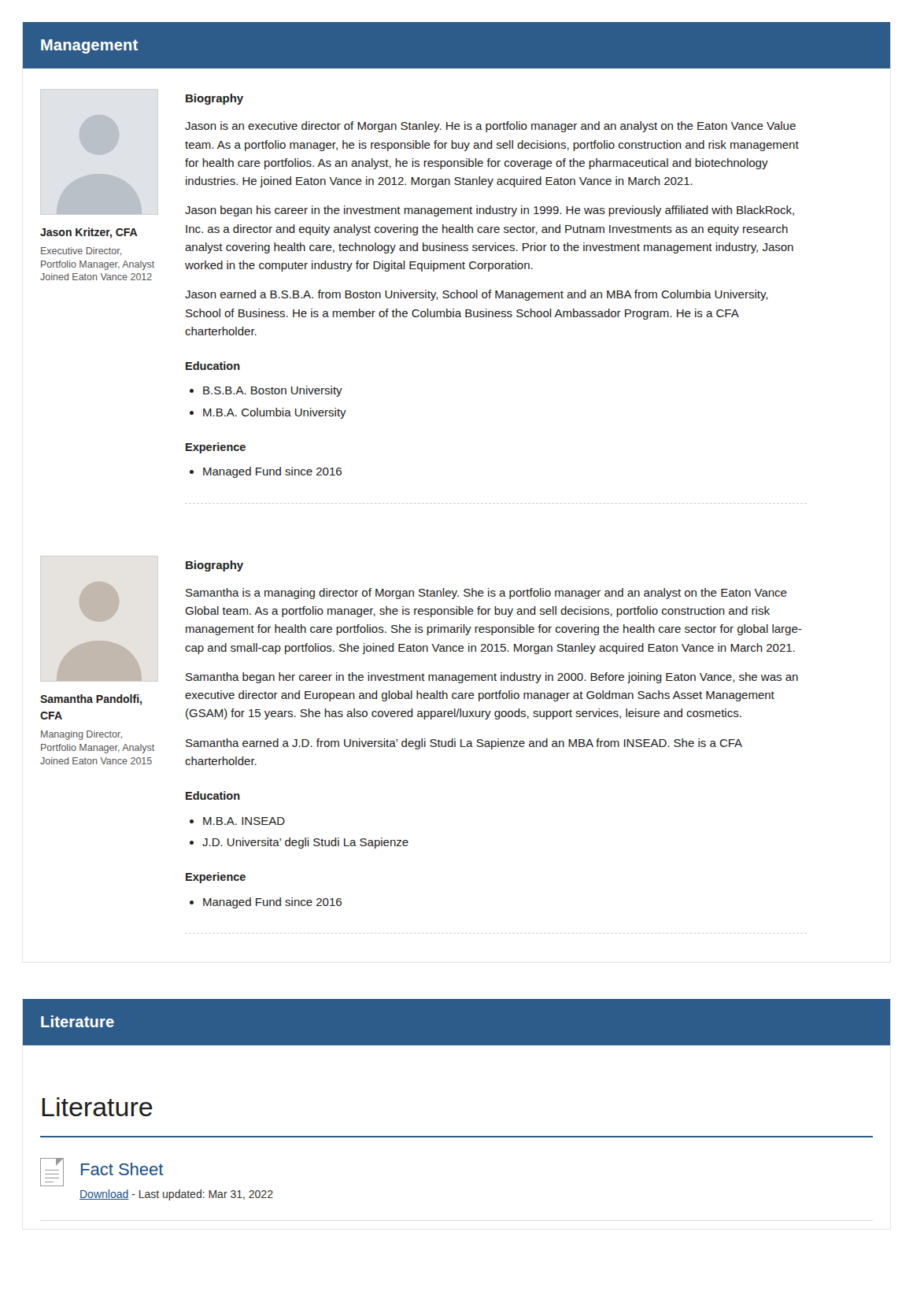Management
Jason Kritzer, CFA
Executive Director, Portfolio Manager, Analyst
Joined Eaton Vance 2012
Biography
Jason is an executive director of Morgan Stanley. He is a portfolio manager and an analyst on the Eaton Vance Value team. As a portfolio manager, he is responsible for buy and sell decisions, portfolio construction and risk management for health care portfolios. As an analyst, he is responsible for coverage of the pharmaceutical and biotechnology industries. He joined Eaton Vance in 2012. Morgan Stanley acquired Eaton Vance in March 2021.
Jason began his career in the investment management industry in 1999. He was previously affiliated with BlackRock, Inc. as a director and equity analyst covering the health care sector, and Putnam Investments as an equity research analyst covering health care, technology and business services. Prior to the investment management industry, Jason worked in the computer industry for Digital Equipment Corporation.
Jason earned a B.S.B.A. from Boston University, School of Management and an MBA from Columbia University, School of Business. He is a member of the Columbia Business School Ambassador Program. He is a CFA charterholder.
Education
B.S.B.A. Boston University
M.B.A. Columbia University
Experience
Managed Fund since 2016
Samantha Pandolfi, CFA
Managing Director, Portfolio Manager, Analyst
Joined Eaton Vance 2015
Biography
Samantha is a managing director of Morgan Stanley. She is a portfolio manager and an analyst on the Eaton Vance Global team. As a portfolio manager, she is responsible for buy and sell decisions, portfolio construction and risk management for health care portfolios. She is primarily responsible for covering the health care sector for global large-cap and small-cap portfolios. She joined Eaton Vance in 2015. Morgan Stanley acquired Eaton Vance in March 2021.
Samantha began her career in the investment management industry in 2000. Before joining Eaton Vance, she was an executive director and European and global health care portfolio manager at Goldman Sachs Asset Management (GSAM) for 15 years. She has also covered apparel/luxury goods, support services, leisure and cosmetics.
Samantha earned a J.D. from Universita’ degli Studi La Sapienze and an MBA from INSEAD. She is a CFA charterholder.
Education
M.B.A. INSEAD
J.D. Universita’ degli Studi La Sapienze
Experience
Managed Fund since 2016
Literature
Literature
Fact Sheet
Download - Last updated: Mar 31, 2022